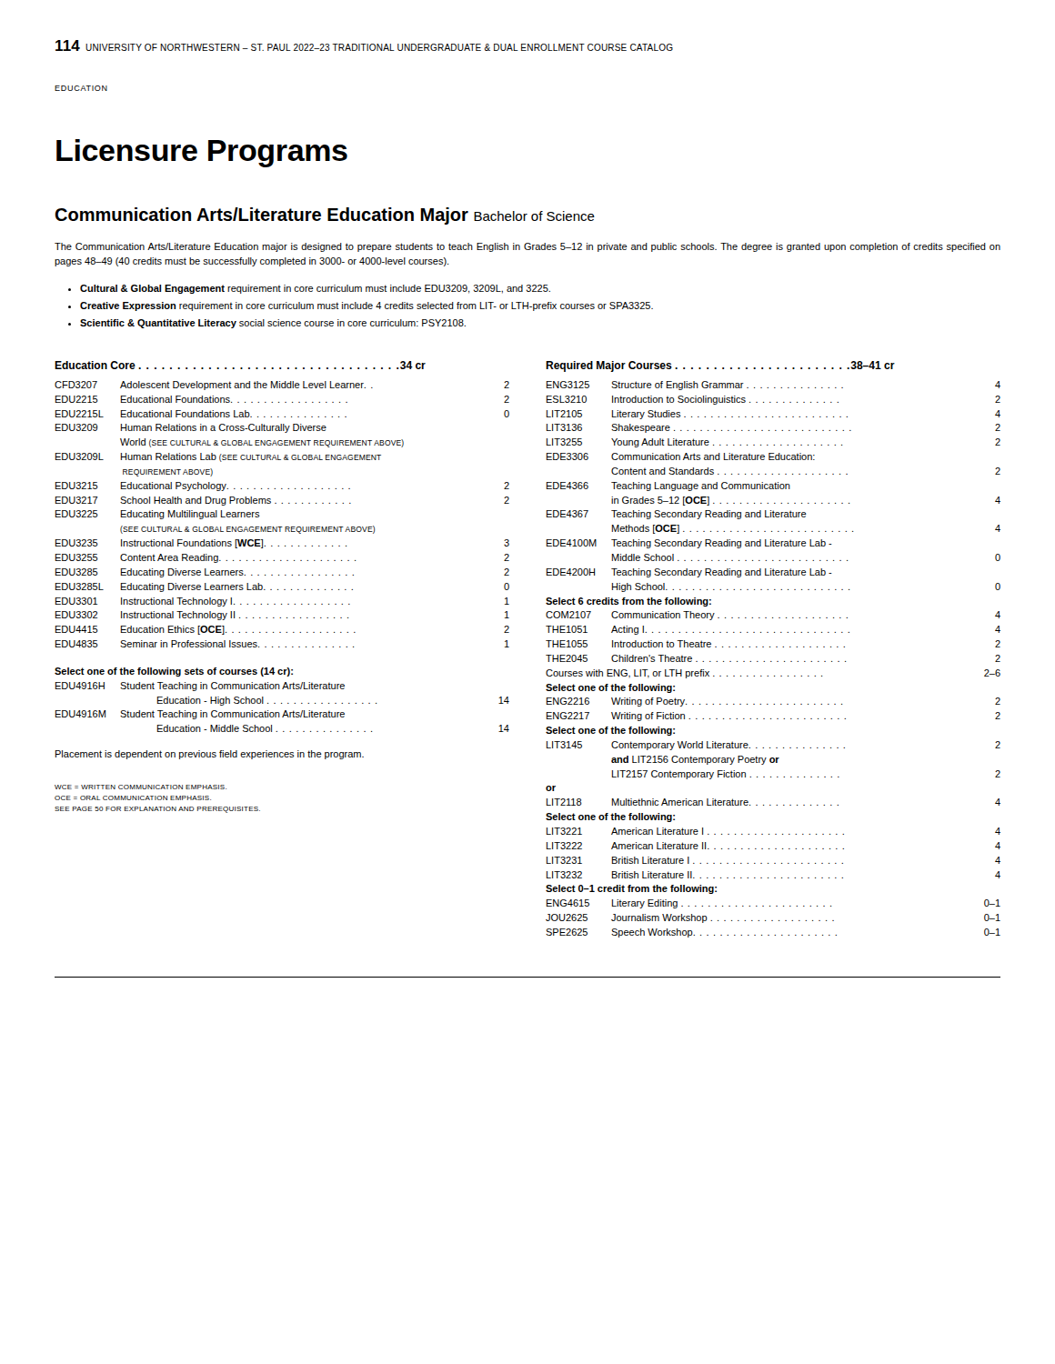114 UNIVERSITY OF NORTHWESTERN – ST. PAUL 2022–23 TRADITIONAL UNDERGRADUATE & DUAL ENROLLMENT COURSE CATALOG
EDUCATION
Licensure Programs
Communication Arts/Literature Education Major Bachelor of Science
The Communication Arts/Literature Education major is designed to prepare students to teach English in Grades 5–12 in private and public schools. The degree is granted upon completion of credits specified on pages 48–49 (40 credits must be successfully completed in 3000- or 4000-level courses).
Cultural & Global Engagement requirement in core curriculum must include EDU3209, 3209L, and 3225.
Creative Expression requirement in core curriculum must include 4 credits selected from LIT- or LTH-prefix courses or SPA3325.
Scientific & Quantitative Literacy social science course in core curriculum: PSY2108.
Education Core . . . . . . . . . . . . . . . . . . . . . . . . . . . . . . . . . . 34 cr
| CFD3207 | Adolescent Development and the Middle Level Learner . . | 2 |
| EDU2215 | Educational Foundations . . . . . . . . . . . . . . . . . . | 2 |
| EDU2215L | Educational Foundations Lab . . . . . . . . . . . . . . . | 0 |
| EDU3209 | Human Relations in a Cross-Culturally Diverse | |
| | World (SEE CULTURAL & GLOBAL ENGAGEMENT REQUIREMENT ABOVE) | |
| EDU3209L | Human Relations Lab (SEE CULTURAL & GLOBAL ENGAGEMENT | |
| | REQUIREMENT ABOVE) | |
| EDU3215 | Educational Psychology . . . . . . . . . . . . . . . . . . . | 2 |
| EDU3217 | School Health and Drug Problems . . . . . . . . . . . . | 2 |
| EDU3225 | Educating Multilingual Learners | |
| | (SEE CULTURAL & GLOBAL ENGAGEMENT REQUIREMENT ABOVE) | |
| EDU3235 | Instructional Foundations [ WCE ] . . . . . . . . . . . . . | 3 |
| EDU3255 | Content Area Reading . . . . . . . . . . . . . . . . . . . . . | 2 |
| EDU3285 | Educating Diverse Learners . . . . . . . . . . . . . . . . . | 2 |
| EDU3285L | Educating Diverse Learners Lab . . . . . . . . . . . . . . | 0 |
| EDU3301 | Instructional Technology I . . . . . . . . . . . . . . . . . . | 1 |
| EDU3302 | Instructional Technology II . . . . . . . . . . . . . . . . . | 1 |
| EDU4415 | Education Ethics [ OCE ] . . . . . . . . . . . . . . . . . . . . | 2 |
| EDU4835 | Seminar in Professional Issues . . . . . . . . . . . . . . . | 1 |
| Select one of the following sets of courses (14 cr): |
| EDU4916H | Student Teaching in Communication Arts/Literature | |
| | Education - High School . . . . . . . . . . . . . . . . . | 14 |
| EDU4916M | Student Teaching in Communication Arts/Literature | |
| | Education - Middle School . . . . . . . . . . . . . . . | 14 |
Placement is dependent on previous field experiences in the program.
WCE = WRITTEN COMMUNICATION EMPHASIS.
OCE = ORAL COMMUNICATION EMPHASIS.
SEE PAGE 50 FOR EXPLANATION AND PREREQUISITES.
Required Major Courses . . . . . . . . . . . . . . . . . . . . . . . 38–41 cr
| ENG3125 | Structure of English Grammar . . . . . . . . . . . . . . . | 4 |
| ESL3210 | Introduction to Sociolinguistics . . . . . . . . . . . . . . | 2 |
| LIT2105 | Literary Studies . . . . . . . . . . . . . . . . . . . . . . . . . | 4 |
| LIT3136 | Shakespeare . . . . . . . . . . . . . . . . . . . . . . . . . . . | 2 |
| LIT3255 | Young Adult Literature . . . . . . . . . . . . . . . . . . . . | 2 |
| EDE3306 | Communication Arts and Literature Education: | |
| | Content and Standards . . . . . . . . . . . . . . . . . . . . | 2 |
| EDE4366 | Teaching Language and Communication | |
| | in Grades 5–12 [ OCE ] . . . . . . . . . . . . . . . . . . . . . | 4 |
| EDE4367 | Teaching Secondary Reading and Literature | |
| | Methods [ OCE ] . . . . . . . . . . . . . . . . . . . . . . . . . . | 4 |
| EDE4100M | Teaching Secondary Reading and Literature Lab - | |
| | Middle School . . . . . . . . . . . . . . . . . . . . . . . . . . | 0 |
| EDE4200H | Teaching Secondary Reading and Literature Lab - | |
| | High School . . . . . . . . . . . . . . . . . . . . . . . . . . . . | 0 |
| Select 6 credits from the following: |
| COM2107 | Communication Theory . . . . . . . . . . . . . . . . . . . . | 4 |
| THE1051 | Acting I . . . . . . . . . . . . . . . . . . . . . . . . . . . . . . . | 4 |
| THE1055 | Introduction to Theatre . . . . . . . . . . . . . . . . . . . . | 2 |
| THE2045 | Children's Theatre . . . . . . . . . . . . . . . . . . . . . . . | 2 |
| Courses with ENG, LIT, or LTH prefix . . . . . . . . . . . . . . . . . | 2–6 |
| Select one of the following: |
| ENG2216 | Writing of Poetry . . . . . . . . . . . . . . . . . . . . . . . . | 2 |
| ENG2217 | Writing of Fiction . . . . . . . . . . . . . . . . . . . . . . . . | 2 |
| Select one of the following: |
| LIT3145 | Contemporary World Literature . . . . . . . . . . . . . . . | 2 |
| | and LIT2156 Contemporary Poetry or | |
| | LIT2157 Contemporary Fiction . . . . . . . . . . . . . . | 2 |
| or | | |
| LIT2118 | Multiethnic American Literature . . . . . . . . . . . . . . | 4 |
| Select one of the following: |
| LIT3221 | American Literature I . . . . . . . . . . . . . . . . . . . . . | 4 |
| LIT3222 | American Literature II . . . . . . . . . . . . . . . . . . . . . | 4 |
| LIT3231 | British Literature I . . . . . . . . . . . . . . . . . . . . . . . | 4 |
| LIT3232 | British Literature II . . . . . . . . . . . . . . . . . . . . . . . | 4 |
| Select 0–1 credit from the following: |
| ENG4615 | Literary Editing . . . . . . . . . . . . . . . . . . . . . . . | 0–1 |
| JOU2625 | Journalism Workshop . . . . . . . . . . . . . . . . . . . | 0–1 |
| SPE2625 | Speech Workshop . . . . . . . . . . . . . . . . . . . . . . | 0–1 |